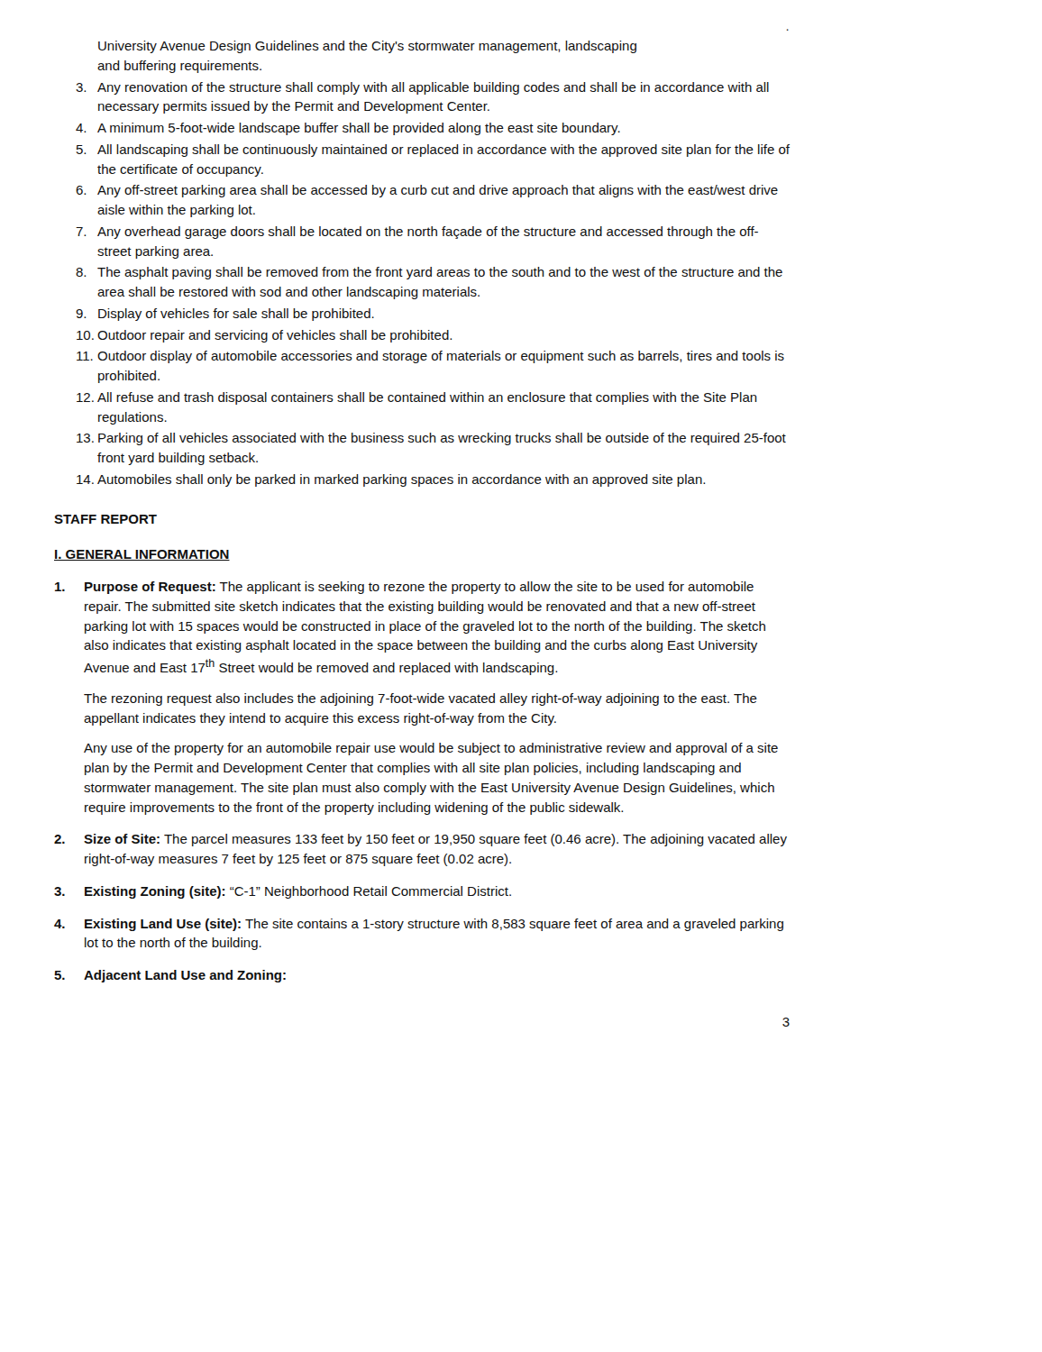·
University Avenue Design Guidelines and the City's stormwater management, landscaping
and buffering requirements.
3. Any renovation of the structure shall comply with all applicable building codes and shall be in accordance with all necessary permits issued by the Permit and Development Center.
4. A minimum 5-foot-wide landscape buffer shall be provided along the east site boundary.
5. All landscaping shall be continuously maintained or replaced in accordance with the approved site plan for the life of the certificate of occupancy.
6. Any off-street parking area shall be accessed by a curb cut and drive approach that aligns with the east/west drive aisle within the parking lot.
7. Any overhead garage doors shall be located on the north façade of the structure and accessed through the off-street parking area.
8. The asphalt paving shall be removed from the front yard areas to the south and to the west of the structure and the area shall be restored with sod and other landscaping materials.
9. Display of vehicles for sale shall be prohibited.
10. Outdoor repair and servicing of vehicles shall be prohibited.
11. Outdoor display of automobile accessories and storage of materials or equipment such as barrels, tires and tools is prohibited.
12. All refuse and trash disposal containers shall be contained within an enclosure that complies with the Site Plan regulations.
13. Parking of all vehicles associated with the business such as wrecking trucks shall be outside of the required 25-foot front yard building setback.
14. Automobiles shall only be parked in marked parking spaces in accordance with an approved site plan.
STAFF REPORT
I. GENERAL INFORMATION
1.
Purpose of Request: The applicant is seeking to rezone the property to allow the site to be used for automobile repair. The submitted site sketch indicates that the existing building would be renovated and that a new off-street parking lot with 15 spaces would be constructed in place of the graveled lot to the north of the building. The sketch also indicates that existing asphalt located in the space between the building and the curbs along East University Avenue and East 17th Street would be removed and replaced with landscaping.
The rezoning request also includes the adjoining 7-foot-wide vacated alley right-of-way adjoining to the east. The appellant indicates they intend to acquire this excess right-of-way from the City.
Any use of the property for an automobile repair use would be subject to administrative review and approval of a site plan by the Permit and Development Center that complies with all site plan policies, including landscaping and stormwater management. The site plan must also comply with the East University Avenue Design Guidelines, which require improvements to the front of the property including widening of the public sidewalk.
2.
Size of Site: The parcel measures 133 feet by 150 feet or 19,950 square feet (0.46 acre). The adjoining vacated alley right-of-way measures 7 feet by 125 feet or 875 square feet (0.02 acre).
3.
Existing Zoning (site): “C-1” Neighborhood Retail Commercial District.
4.
Existing Land Use (site): The site contains a 1-story structure with 8,583 square feet of area and a graveled parking lot to the north of the building.
5.
Adjacent Land Use and Zoning:
3